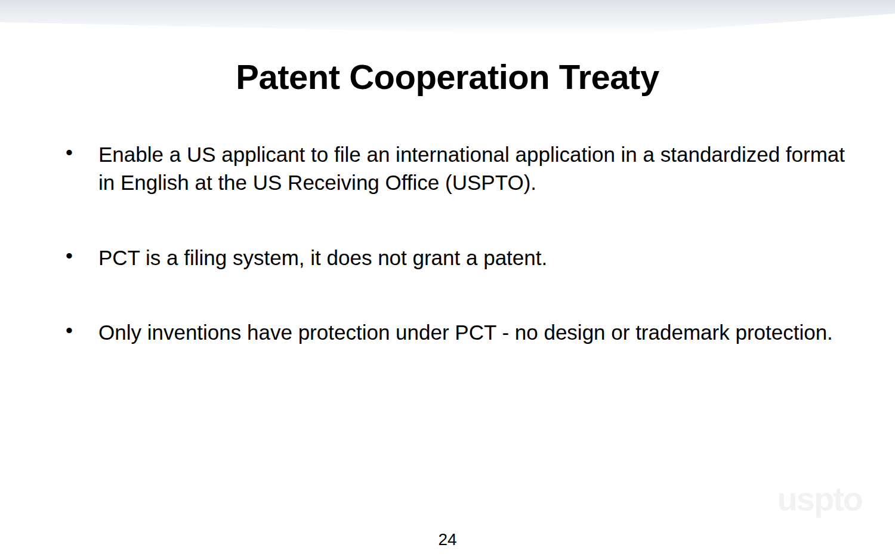Patent Cooperation Treaty
Enable a US applicant to file an international application in a standardized format in English at the US Receiving Office (USPTO).
PCT is a filing system, it does not grant a patent.
Only inventions have protection under PCT - no design or trademark protection.
uspto
24